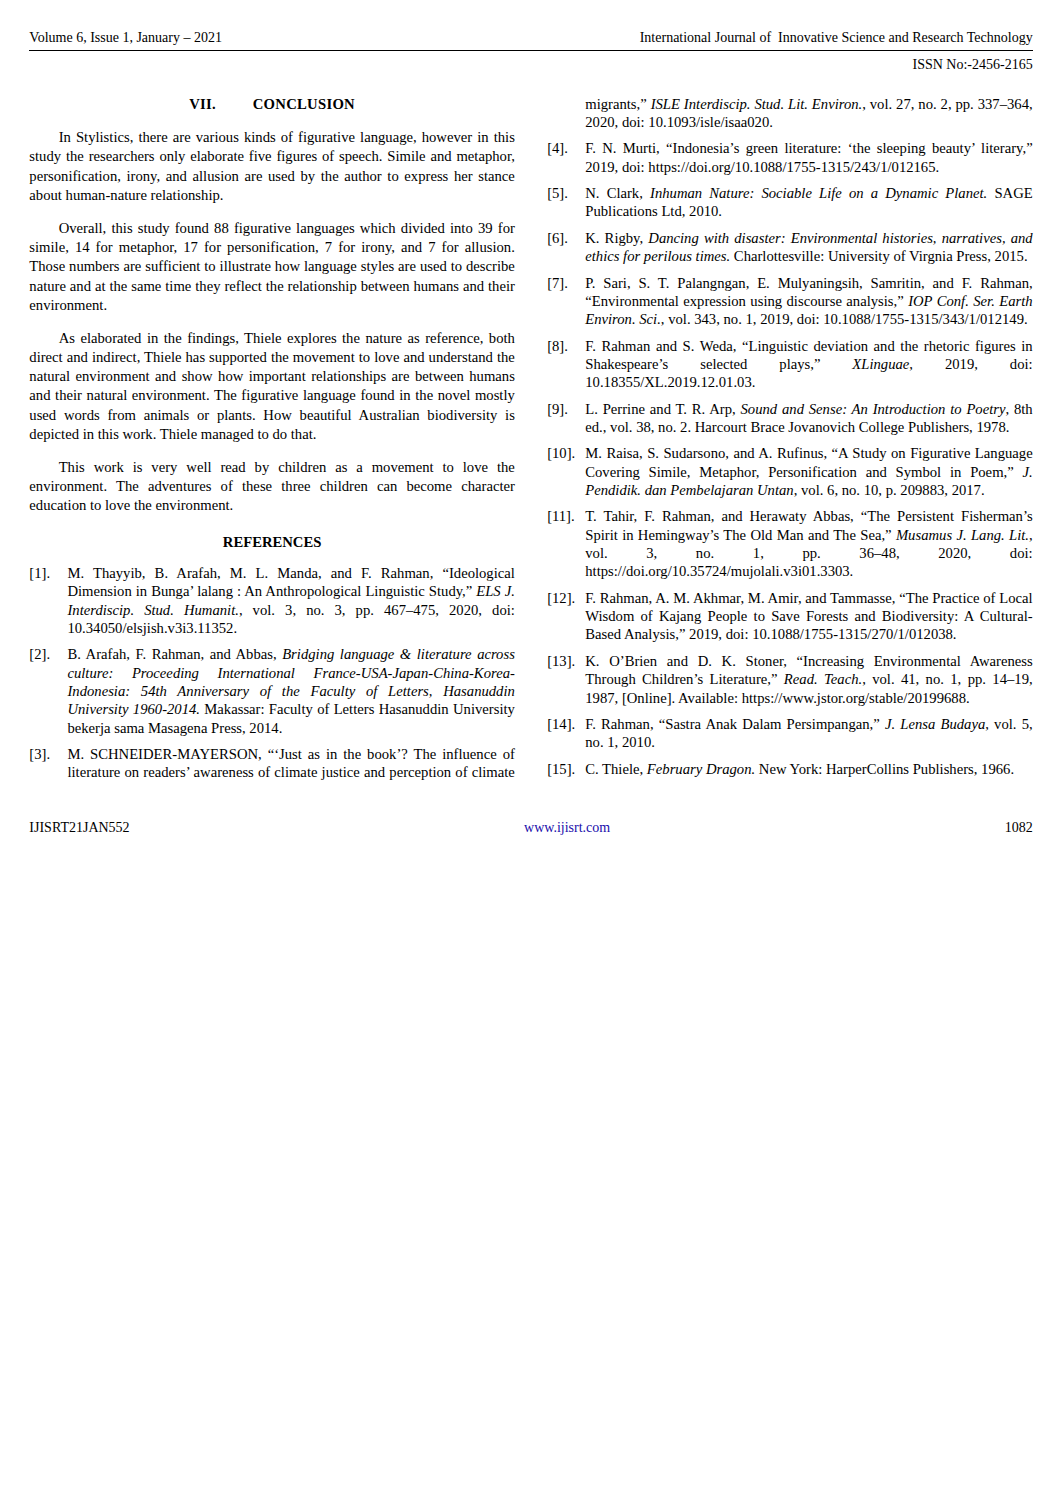Volume 6, Issue 1, January – 2021 International Journal of Innovative Science and Research Technology
ISSN No:-2456-2165
VII. CONCLUSION
In Stylistics, there are various kinds of figurative language, however in this study the researchers only elaborate five figures of speech. Simile and metaphor, personification, irony, and allusion are used by the author to express her stance about human-nature relationship.
Overall, this study found 88 figurative languages which divided into 39 for simile, 14 for metaphor, 17 for personification, 7 for irony, and 7 for allusion. Those numbers are sufficient to illustrate how language styles are used to describe nature and at the same time they reflect the relationship between humans and their environment.
As elaborated in the findings, Thiele explores the nature as reference, both direct and indirect, Thiele has supported the movement to love and understand the natural environment and show how important relationships are between humans and their natural environment. The figurative language found in the novel mostly used words from animals or plants. How beautiful Australian biodiversity is depicted in this work. Thiele managed to do that.
This work is very well read by children as a movement to love the environment. The adventures of these three children can become character education to love the environment.
REFERENCES
[1]. M. Thayyib, B. Arafah, M. L. Manda, and F. Rahman, “Ideological Dimension in Bunga’ lalang : An Anthropological Linguistic Study,” ELS J. Interdiscip. Stud. Humanit., vol. 3, no. 3, pp. 467–475, 2020, doi: 10.34050/elsjish.v3i3.11352.
[2]. B. Arafah, F. Rahman, and Abbas, Bridging language & literature across culture: Proceeding International France-USA-Japan-China-Korea-Indonesia: 54th Anniversary of the Faculty of Letters, Hasanuddin University 1960-2014. Makassar: Faculty of Letters Hasanuddin University bekerja sama Masagena Press, 2014.
[3]. M. SCHNEIDER-MAYERSON, “‘Just as in the book’? The influence of literature on readers’ awareness of climate justice and perception of climate migrants,” ISLE Interdiscip. Stud. Lit. Environ., vol. 27, no. 2, pp. 337–364, 2020, doi: 10.1093/isle/isaa020.
[4]. F. N. Murti, “Indonesia’s green literature: ‘the sleeping beauty’ literary,” 2019, doi: https://doi.org/10.1088/1755-1315/243/1/012165.
[5]. N. Clark, Inhuman Nature: Sociable Life on a Dynamic Planet. SAGE Publications Ltd, 2010.
[6]. K. Rigby, Dancing with disaster: Environmental histories, narratives, and ethics for perilous times. Charlottesville: University of Virgnia Press, 2015.
[7]. P. Sari, S. T. Palangngan, E. Mulyaningsih, Samritin, and F. Rahman, “Environmental expression using discourse analysis,” IOP Conf. Ser. Earth Environ. Sci., vol. 343, no. 1, 2019, doi: 10.1088/1755-1315/343/1/012149.
[8]. F. Rahman and S. Weda, “Linguistic deviation and the rhetoric figures in Shakespeare’s selected plays,” XLinguae, 2019, doi: 10.18355/XL.2019.12.01.03.
[9]. L. Perrine and T. R. Arp, Sound and Sense: An Introduction to Poetry, 8th ed., vol. 38, no. 2. Harcourt Brace Jovanovich College Publishers, 1978.
[10]. M. Raisa, S. Sudarsono, and A. Rufinus, “A Study on Figurative Language Covering Simile, Metaphor, Personification and Symbol in Poem,” J. Pendidik. dan Pembelajaran Untan, vol. 6, no. 10, p. 209883, 2017.
[11]. T. Tahir, F. Rahman, and Herawaty Abbas, “The Persistent Fisherman’s Spirit in Hemingway’s The Old Man and The Sea,” Musamus J. Lang. Lit., vol. 3, no. 1, pp. 36–48, 2020, doi: https://doi.org/10.35724/mujolali.v3i01.3303.
[12]. F. Rahman, A. M. Akhmar, M. Amir, and Tammasse, “The Practice of Local Wisdom of Kajang People to Save Forests and Biodiversity: A Cultural-Based Analysis,” 2019, doi: 10.1088/1755-1315/270/1/012038.
[13]. K. O’Brien and D. K. Stoner, “Increasing Environmental Awareness Through Children’s Literature,” Read. Teach., vol. 41, no. 1, pp. 14–19, 1987, [Online]. Available: https://www.jstor.org/stable/20199688.
[14]. F. Rahman, “Sastra Anak Dalam Persimpangan,” J. Lensa Budaya, vol. 5, no. 1, 2010.
[15]. C. Thiele, February Dragon. New York: HarperCollins Publishers, 1966.
IJISRT21JAN552 www.ijisrt.com 1082